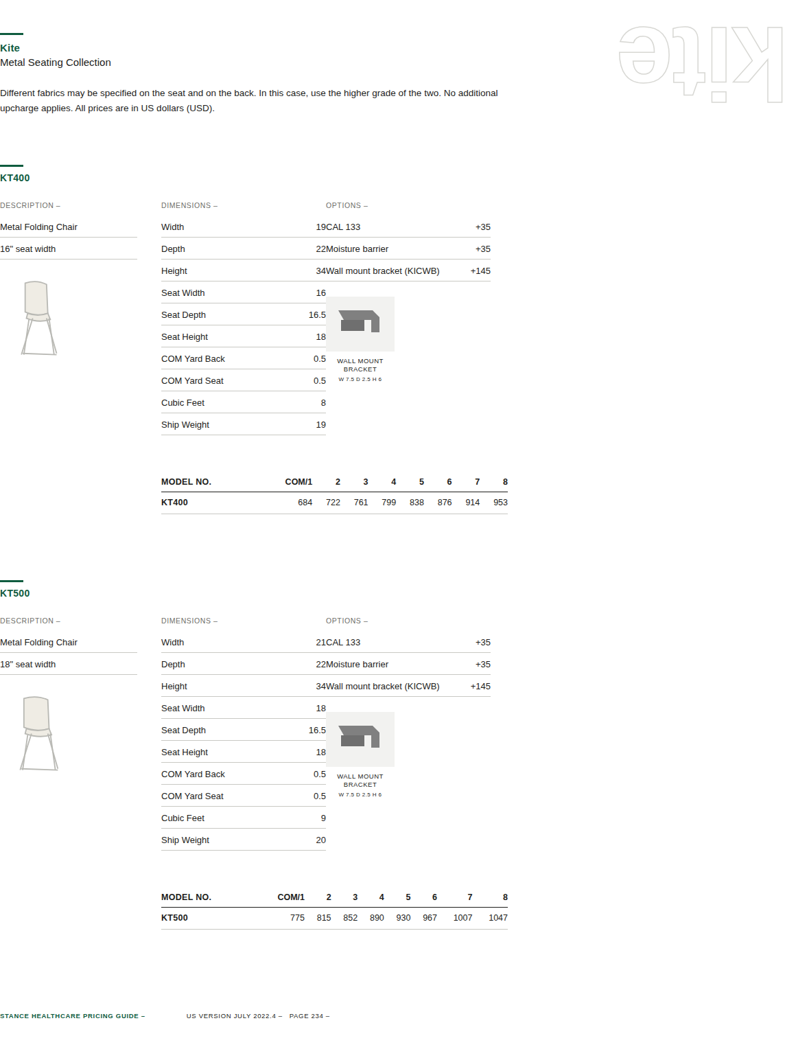kite
Kite
Metal Seating Collection
Different fabrics may be specified on the seat and on the back. In this case, use the higher grade of the two. No additional upcharge applies. All prices are in US dollars (USD).
KT400
Description –
Metal Folding Chair
16" seat width
Dimensions –
Width 19
Depth 22
Height 34
Seat Width 16
Seat Depth 16.5
Seat Height 18
COM Yard Back 0.5
COM Yard Seat 0.5
Cubic Feet 8
Ship Weight 19
Options –
CAL 133+35
Moisture barrier+35
Wall mount bracket (KICWB)+145
Wall Mount
Bracket W 7.5 D 2.5 H 6
| MODEL NO. | COM/1 | 2 | 3 | 4 | 5 | 6 | 7 | 8 |
| --- | --- | --- | --- | --- | --- | --- | --- | --- |
| KT400 | 684 | 722 | 761 | 799 | 838 | 876 | 914 | 953 |
KT500
Description –
Metal Folding Chair
18" seat width
Dimensions –
Width 21
Depth 22
Height 34
Seat Width 18
Seat Depth 16.5
Seat Height 18
COM Yard Back 0.5
COM Yard Seat 0.5
Cubic Feet 9
Ship Weight 20
Options –
CAL 133+35
Moisture barrier+35
Wall mount bracket (KICWB)+145
Wall Mount
Bracket W 7.5 D 2.5 H 6
| MODEL NO. | COM/1 | 2 | 3 | 4 | 5 | 6 | 7 | 8 |
| --- | --- | --- | --- | --- | --- | --- | --- | --- |
| KT500 | 775 | 815 | 852 | 890 | 930 | 967 | 1007 | 1047 |
Stance Healthcare Pricing Guide –
US Version July 2022.4 – Page 234 –